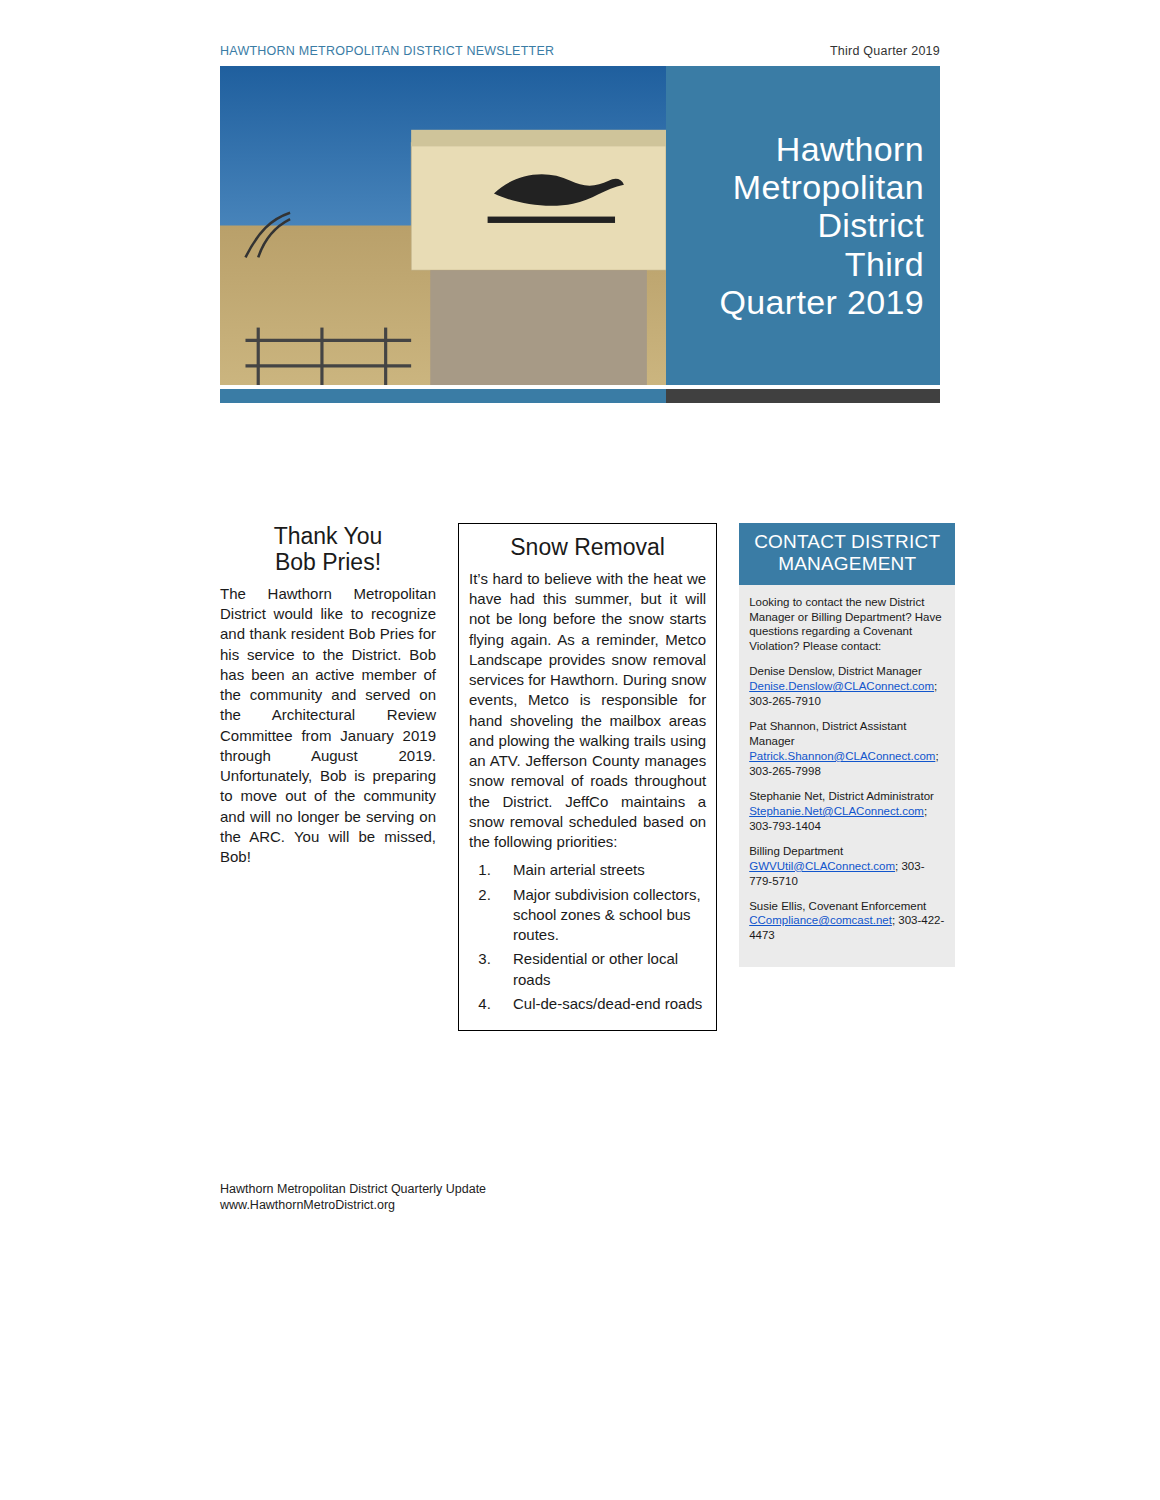HAWTHORN METROPOLITAN DISTRICT NEWSLETTER Third Quarter 2019
Hawthorn
Metropolitan
District
Third
Quarter 2019
Thank You
Bob Pries!
The Hawthorn Metropolitan District would like to recognize and thank resident Bob Pries for his service to the District. Bob has been an active member of the community and served on the Architectural Review Committee from January 2019 through August 2019. Unfortunately, Bob is preparing to move out of the community and will no longer be serving on the ARC. You will be missed, Bob!
Snow Removal
It’s hard to believe with the heat we have had this summer, but it will not be long before the snow starts flying again. As a reminder, Metco Landscape provides snow removal services for Hawthorn. During snow events, Metco is responsible for hand shoveling the mailbox areas and plowing the walking trails using an ATV. Jefferson County manages snow removal of roads throughout the District. JeffCo maintains a snow removal scheduled based on the following priorities:
Main arterial streets
Major subdivision collectors, school zones & school bus routes.
Residential or other local roads
Cul-de-sacs/dead-end roads
CONTACT DISTRICT MANAGEMENT
Looking to contact the new District Manager or Billing Department? Have questions regarding a Covenant Violation? Please contact:
Denise Denslow, District Manager
Denise.Denslow@CLAConnect.com; 303-265-7910
Pat Shannon, District Assistant Manager
Patrick.Shannon@CLAConnect.com; 303-265-7998
Stephanie Net, District Administrator
Stephanie.Net@CLAConnect.com; 303-793-1404
Billing Department
GWVUtil@CLAConnect.com; 303-779-5710
Susie Ellis, Covenant Enforcement
CCompliance@comcast.net; 303-422-4473
Hawthorn Metropolitan District Quarterly Update
www.HawthornMetroDistrict.org